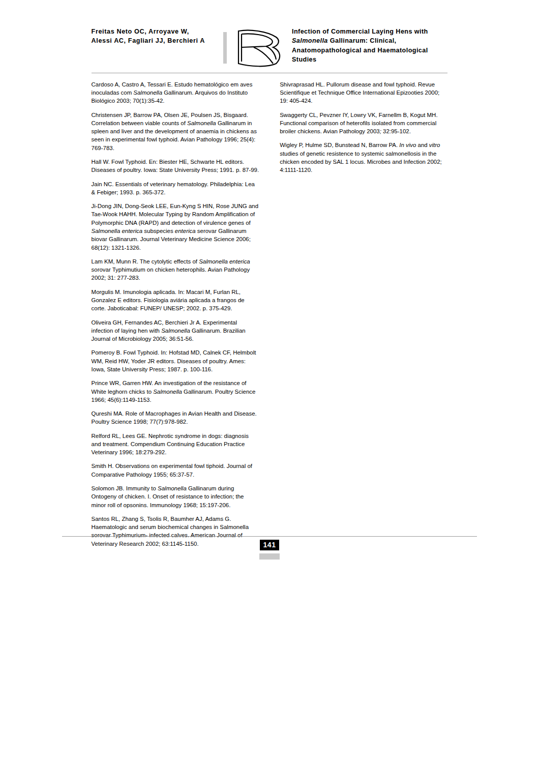Freitas Neto OC, Arroyave W,
Alessi AC, Fagliari JJ, Berchieri A
Infection of Commercial Laying Hens with Salmonella Gallinarum: Clinical, Anatomopathological and Haematological Studies
Cardoso A, Castro A, Tessari E. Estudo hematológico em aves inoculadas com Salmonella Gallinarum. Arquivos do Instituto Biológico 2003; 70(1):35-42.
Christensen JP, Barrow PA, Olsen JE, Poulsen JS, Bisgaard. Correlation between viable counts of Salmonella Gallinarum in spleen and liver and the development of anaemia in chickens as seen in experimental fowl typhoid. Avian Pathology 1996; 25(4): 769-783.
Hall W. Fowl Typhoid. En: Biester HE, Schwarte HL editors. Diseases of poultry. Iowa: State University Press; 1991. p. 87-99.
Jain NC. Essentials of veterinary hematology. Philadelphia: Lea & Febiger; 1993. p. 365-372.
Ji-Dong JIN, Dong-Seok LEE, Eun-Kyng S HIN, Rose JUNG and Tae-Wook HAHH. Molecular Typing by Random Amplification of Polymorphic DNA (RAPD) and detection of virulence genes of Salmonella enterica subspecies enterica serovar Gallinarum biovar Gallinarum. Journal Veterinary Medicine Science 2006; 68(12): 1321-1326.
Lam KM, Munn R. The cytolytic effects of Salmonella enterica sorovar Typhimutium on chicken heterophils. Avian Pathology 2002; 31: 277-283.
Morgulis M. Imunologia aplicada. In: Macari M, Furlan RL, Gonzalez E editors. Fisiologia aviária aplicada a frangos de corte. Jaboticabal: FUNEP/ UNESP; 2002. p. 375-429.
Oliveira GH, Fernandes AC, Berchieri Jr A. Experimental infection of laying hen with Salmonella Gallinarum. Brazilian Journal of Microbiology 2005; 36:51-56.
Pomeroy B. Fowl Typhoid. In: Hofstad MD, Calnek CF, Helmbolt WM, Reid HW, Yoder JR editors. Diseases of poultry. Ames: Iowa, State University Press; 1987. p. 100-116.
Prince WR, Garren HW. An investigation of the resistance of White leghorn chicks to Salmonella Gallinarum. Poultry Science 1966; 45(6):1149-1153.
Qureshi MA. Role of Macrophages in Avian Health and Disease. Poultry Science 1998; 77(7):978-982.
Relford RL, Lees GE. Nephrotic syndrome in dogs: diagnosis and treatment. Compendium Continuing Education Practice Veterinary 1996; 18:279-292.
Smith H. Observations on experimental fowl tiphoid. Journal of Comparative Pathology 1955; 65:37-57.
Solomon JB. Immunity to Salmonella Gallinarum during Ontogeny of chicken. I. Onset of resistance to infection; the minor roll of opsonins. Immunology 1968; 15:197-206.
Santos RL, Zhang S, Tsolis R, Baumher AJ, Adams G. Haematologic and serum biochemical changes in Salmonella sorovar Typhimurium- infected calves. American Journal of Veterinary Research 2002; 63:1145-1150.
Shivraprasad HL. Pullorum disease and fowl typhoid. Revue Scientifique et Technique Office International Epizooties 2000; 19: 405-424.
Swaggerty CL, Pevzner IY, Lowry VK, Farnellm B, Kogut MH. Functional comparison of heterofils isolated from commercial broiler chickens. Avian Pathology 2003; 32:95-102.
Wigley P, Hulme SD, Bunstead N, Barrow PA. In vivo and vitro studies of genetic resistence to systemic salmonellosis in the chicken encoded by SAL 1 locus. Microbes and Infection 2002; 4:1111-1120.
141